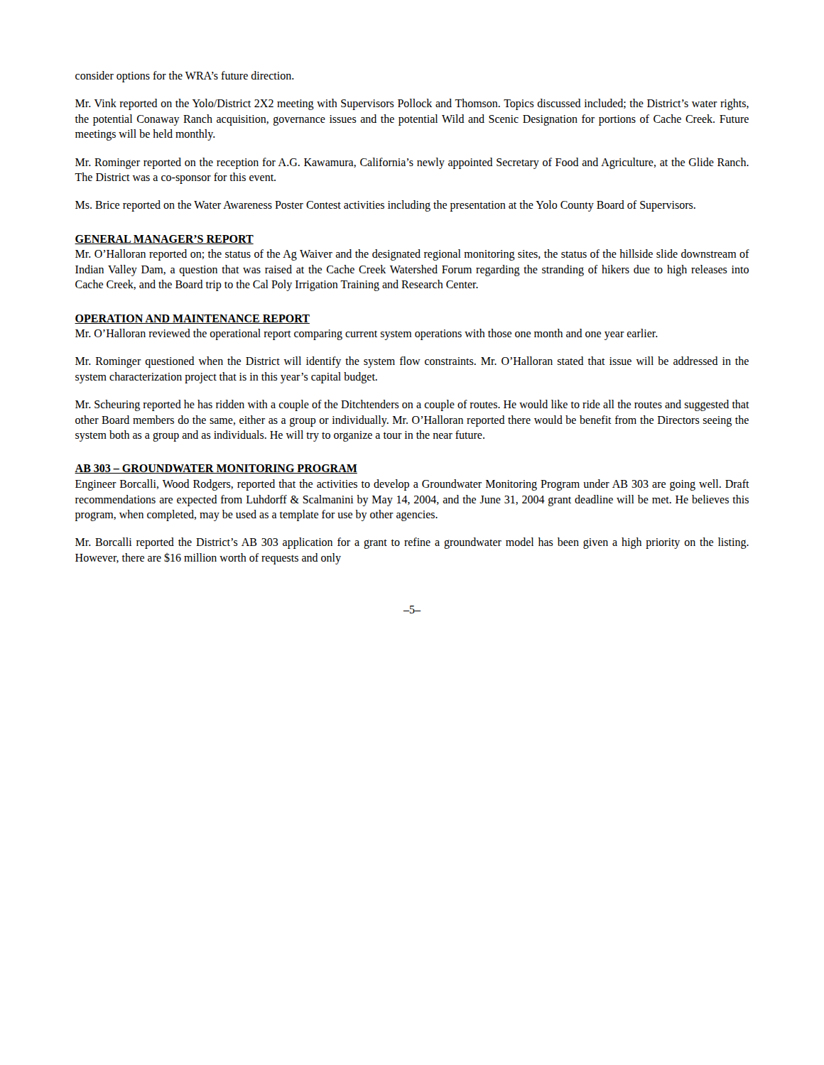consider options for the WRA’s future direction.
Mr. Vink reported on the Yolo/District 2X2 meeting with Supervisors Pollock and Thomson. Topics discussed included; the District’s water rights, the potential Conaway Ranch acquisition, governance issues and the potential Wild and Scenic Designation for portions of Cache Creek. Future meetings will be held monthly.
Mr. Rominger reported on the reception for A.G. Kawamura, California’s newly appointed Secretary of Food and Agriculture, at the Glide Ranch. The District was a co-sponsor for this event.
Ms. Brice reported on the Water Awareness Poster Contest activities including the presentation at the Yolo County Board of Supervisors.
GENERAL MANAGER’S REPORT
Mr. O’Halloran reported on; the status of the Ag Waiver and the designated regional monitoring sites, the status of the hillside slide downstream of Indian Valley Dam, a question that was raised at the Cache Creek Watershed Forum regarding the stranding of hikers due to high releases into Cache Creek, and the Board trip to the Cal Poly Irrigation Training and Research Center.
OPERATION AND MAINTENANCE REPORT
Mr. O’Halloran reviewed the operational report comparing current system operations with those one month and one year earlier.
Mr. Rominger questioned when the District will identify the system flow constraints. Mr. O’Halloran stated that issue will be addressed in the system characterization project that is in this year’s capital budget.
Mr. Scheuring reported he has ridden with a couple of the Ditchtenders on a couple of routes. He would like to ride all the routes and suggested that other Board members do the same, either as a group or individually. Mr. O’Halloran reported there would be benefit from the Directors seeing the system both as a group and as individuals. He will try to organize a tour in the near future.
AB 303 – GROUNDWATER MONITORING PROGRAM
Engineer Borcalli, Wood Rodgers, reported that the activities to develop a Groundwater Monitoring Program under AB 303 are going well. Draft recommendations are expected from Luhdorff & Scalmanini by May 14, 2004, and the June 31, 2004 grant deadline will be met. He believes this program, when completed, may be used as a template for use by other agencies.
Mr. Borcalli reported the District’s AB 303 application for a grant to refine a groundwater model has been given a high priority on the listing. However, there are $16 million worth of requests and only
–5–